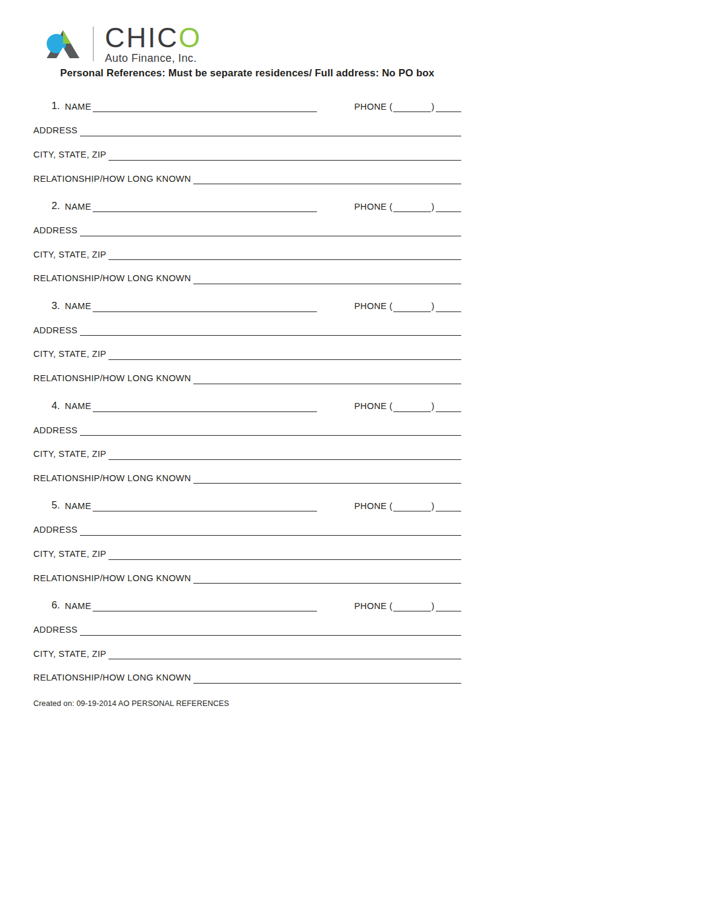CHICO Auto Finance, Inc.
Personal References: Must be separate residences/ Full address: No PO box
1. NAME PHONE ( )
ADDRESS
CITY, STATE, ZIP
RELATIONSHIP/HOW LONG KNOWN
2. NAME PHONE ( )
ADDRESS
CITY, STATE, ZIP
RELATIONSHIP/HOW LONG KNOWN
3. NAME PHONE ( )
ADDRESS
CITY, STATE, ZIP
RELATIONSHIP/HOW LONG KNOWN
4. NAME PHONE ( )
ADDRESS
CITY, STATE, ZIP
RELATIONSHIP/HOW LONG KNOWN
5. NAME PHONE ( )
ADDRESS
CITY, STATE, ZIP
RELATIONSHIP/HOW LONG KNOWN
6. NAME PHONE ( )
ADDRESS
CITY, STATE, ZIP
RELATIONSHIP/HOW LONG KNOWN
Created on: 09-19-2014 AO PERSONAL REFERENCES